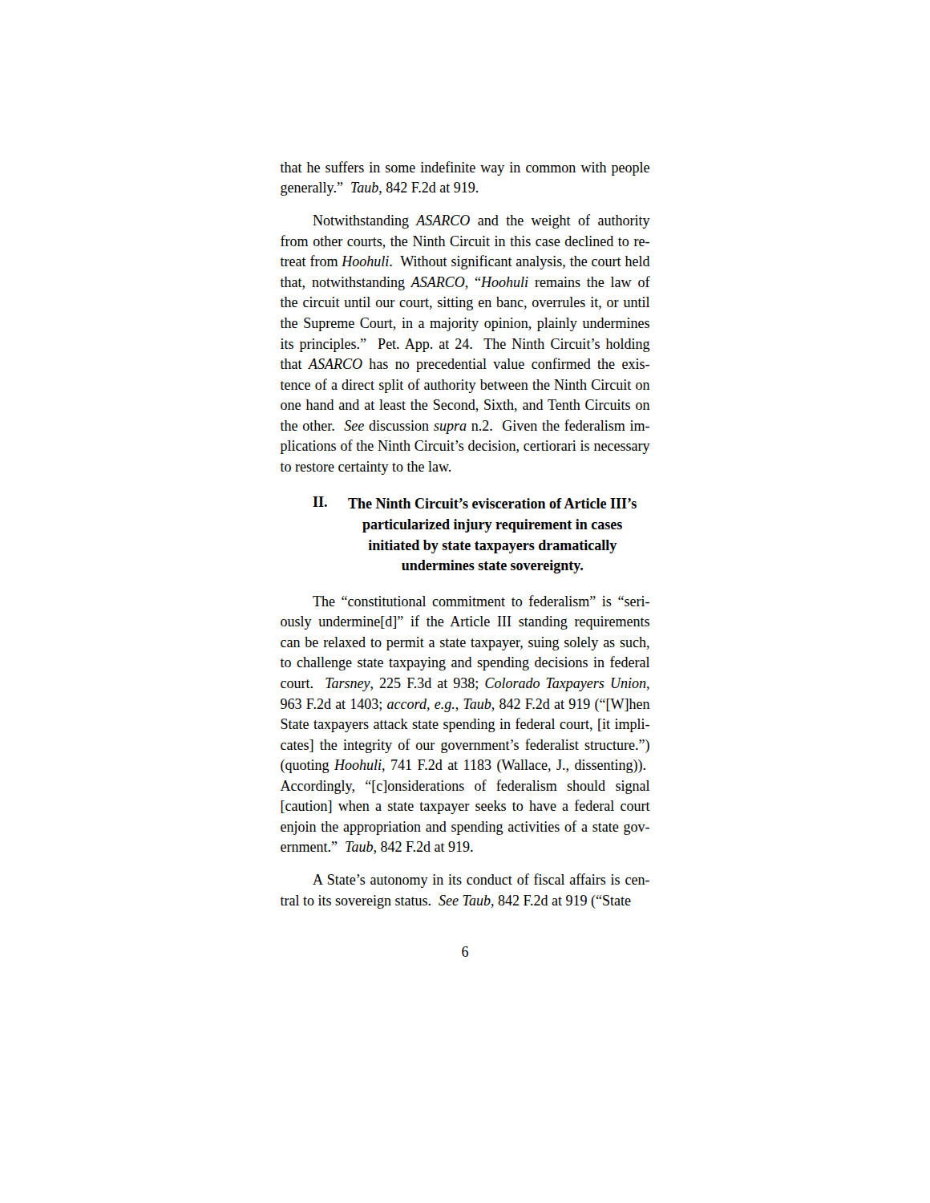that he suffers in some indefinite way in common with people generally.” Taub, 842 F.2d at 919.
Notwithstanding ASARCO and the weight of authority from other courts, the Ninth Circuit in this case declined to retreat from Hoohuli. Without significant analysis, the court held that, notwithstanding ASARCO, “Hoohuli remains the law of the circuit until our court, sitting en banc, overrules it, or until the Supreme Court, in a majority opinion, plainly undermines its principles.” Pet. App. at 24. The Ninth Circuit’s holding that ASARCO has no precedential value confirmed the existence of a direct split of authority between the Ninth Circuit on one hand and at least the Second, Sixth, and Tenth Circuits on the other. See discussion supra n.2. Given the federalism implications of the Ninth Circuit’s decision, certiorari is necessary to restore certainty to the law.
II. The Ninth Circuit’s evisceration of Article III’s particularized injury requirement in cases initiated by state taxpayers dramatically undermines state sovereignty.
The “constitutional commitment to federalism” is “seriously undermine[d]” if the Article III standing requirements can be relaxed to permit a state taxpayer, suing solely as such, to challenge state taxpaying and spending decisions in federal court. Tarsney, 225 F.3d at 938; Colorado Taxpayers Union, 963 F.2d at 1403; accord, e.g., Taub, 842 F.2d at 919 (“[W]hen State taxpayers attack state spending in federal court, [it implicates] the integrity of our government’s federalist structure.”) (quoting Hoohuli, 741 F.2d at 1183 (Wallace, J., dissenting)). Accordingly, “[c]onsiderations of federalism should signal [caution] when a state taxpayer seeks to have a federal court enjoin the appropriation and spending activities of a state government.” Taub, 842 F.2d at 919.
A State’s autonomy in its conduct of fiscal affairs is central to its sovereign status. See Taub, 842 F.2d at 919 (“State
6